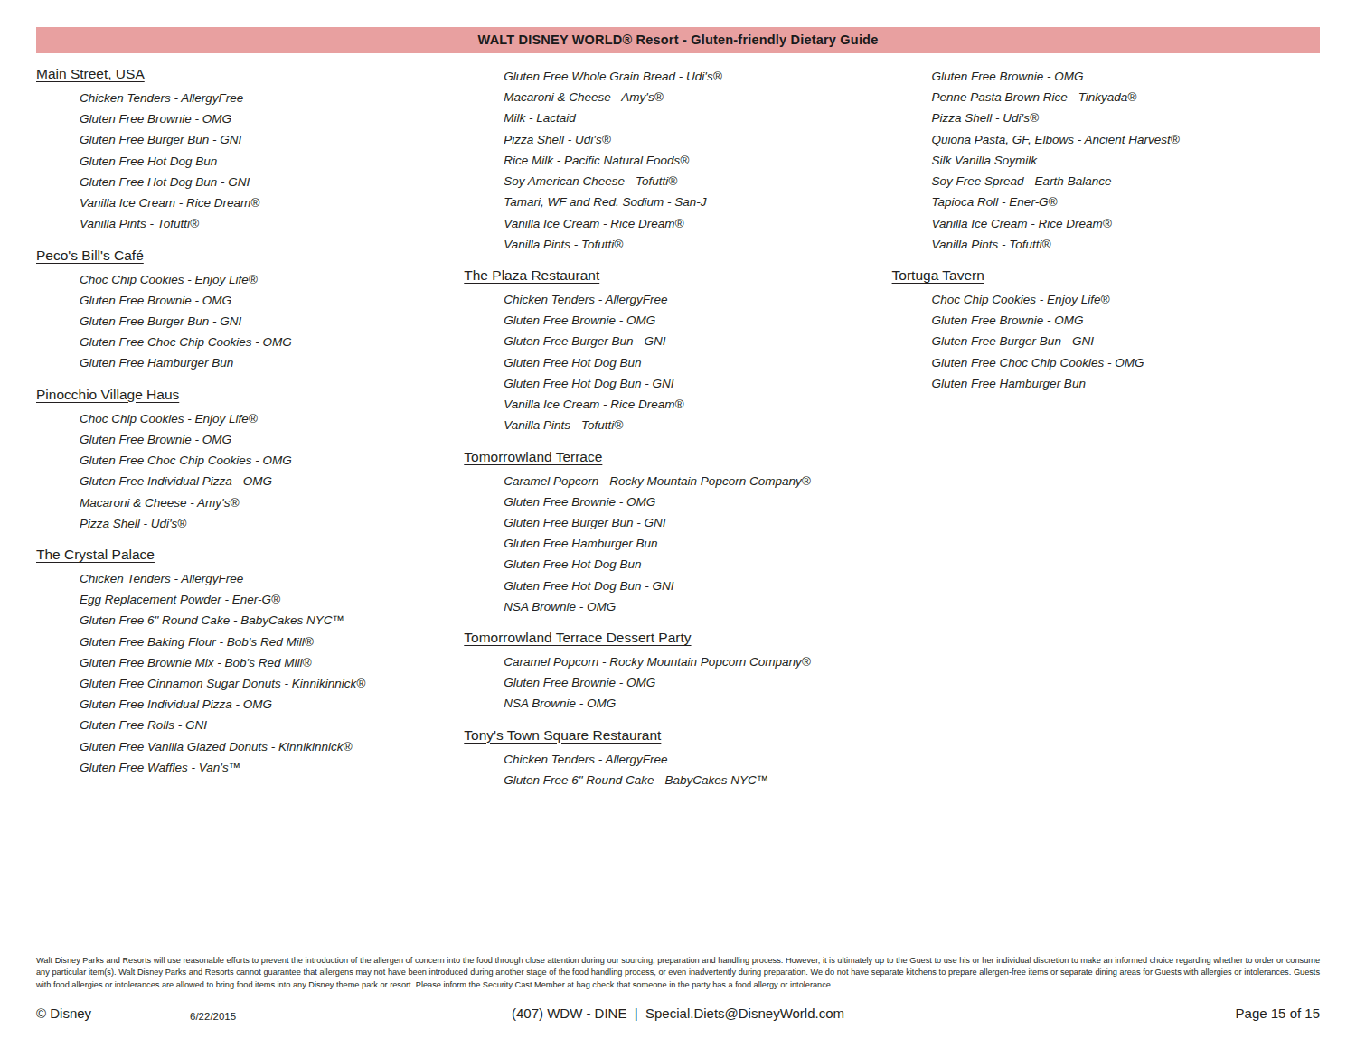WALT DISNEY WORLD® Resort - Gluten-friendly Dietary Guide
Main Street, USA
Chicken Tenders - AllergyFree
Gluten Free Brownie - OMG
Gluten Free Burger Bun - GNI
Gluten Free Hot Dog Bun
Gluten Free Hot Dog Bun - GNI
Vanilla Ice Cream - Rice Dream®
Vanilla Pints - Tofutti®
Peco's Bill's Café
Choc Chip Cookies - Enjoy Life®
Gluten Free Brownie - OMG
Gluten Free Burger Bun - GNI
Gluten Free Choc Chip Cookies - OMG
Gluten Free Hamburger Bun
Pinocchio Village Haus
Choc Chip Cookies - Enjoy Life®
Gluten Free Brownie - OMG
Gluten Free Choc Chip Cookies - OMG
Gluten Free Individual Pizza - OMG
Macaroni & Cheese - Amy's®
Pizza Shell - Udi's®
The Crystal Palace
Chicken Tenders - AllergyFree
Egg Replacement Powder - Ener-G®
Gluten Free 6" Round Cake - BabyCakes NYC™
Gluten Free Baking Flour - Bob's Red Mill®
Gluten Free Brownie Mix - Bob's Red Mill®
Gluten Free Cinnamon Sugar Donuts - Kinnikinnick®
Gluten Free Individual Pizza - OMG
Gluten Free Rolls - GNI
Gluten Free Vanilla Glazed Donuts - Kinnikinnick®
Gluten Free Waffles - Van's™
Gluten Free Whole Grain Bread - Udi's®
Macaroni & Cheese - Amy's®
Milk - Lactaid
Pizza Shell - Udi's®
Rice Milk - Pacific Natural Foods®
Soy American Cheese - Tofutti®
Tamari, WF and Red. Sodium - San-J
Vanilla Ice Cream - Rice Dream®
Vanilla Pints - Tofutti®
The Plaza Restaurant
Chicken Tenders - AllergyFree
Gluten Free Brownie - OMG
Gluten Free Burger Bun - GNI
Gluten Free Hot Dog Bun
Gluten Free Hot Dog Bun - GNI
Vanilla Ice Cream - Rice Dream®
Vanilla Pints - Tofutti®
Tomorrowland Terrace
Caramel Popcorn - Rocky Mountain Popcorn Company®
Gluten Free Brownie - OMG
Gluten Free Burger Bun - GNI
Gluten Free Hamburger Bun
Gluten Free Hot Dog Bun
Gluten Free Hot Dog Bun - GNI
NSA Brownie - OMG
Tomorrowland Terrace Dessert Party
Caramel Popcorn - Rocky Mountain Popcorn Company®
Gluten Free Brownie - OMG
NSA Brownie - OMG
Tony's Town Square Restaurant
Chicken Tenders - AllergyFree
Gluten Free 6" Round Cake - BabyCakes NYC™
Gluten Free Brownie - OMG
Penne Pasta Brown Rice - Tinkyada®
Pizza Shell - Udi's®
Quiona Pasta, GF, Elbows - Ancient Harvest®
Silk Vanilla Soymilk
Soy Free Spread - Earth Balance
Tapioca Roll - Ener-G®
Vanilla Ice Cream - Rice Dream®
Vanilla Pints - Tofutti®
Tortuga Tavern
Choc Chip Cookies - Enjoy Life®
Gluten Free Brownie - OMG
Gluten Free Burger Bun - GNI
Gluten Free Choc Chip Cookies - OMG
Gluten Free Hamburger Bun
Walt Disney Parks and Resorts will use reasonable efforts to prevent the introduction of the allergen of concern into the food through close attention during our sourcing, preparation and handling process. However, it is ultimately up to the Guest to use his or her individual discretion to make an informed choice regarding whether to order or consume any particular item(s). Walt Disney Parks and Resorts cannot guarantee that allergens may not have been introduced during another stage of the food handling process, or even inadvertently during preparation. We do not have separate kitchens to prepare allergen-free items or separate dining areas for Guests with allergies or intolerances. Guests with food allergies or intolerances are allowed to bring food items into any Disney theme park or resort. Please inform the Security Cast Member at bag check that someone in the party has a food allergy or intolerance.
© Disney
6/22/2015
(407) WDW - DINE | Special.Diets@DisneyWorld.com
Page 15 of 15